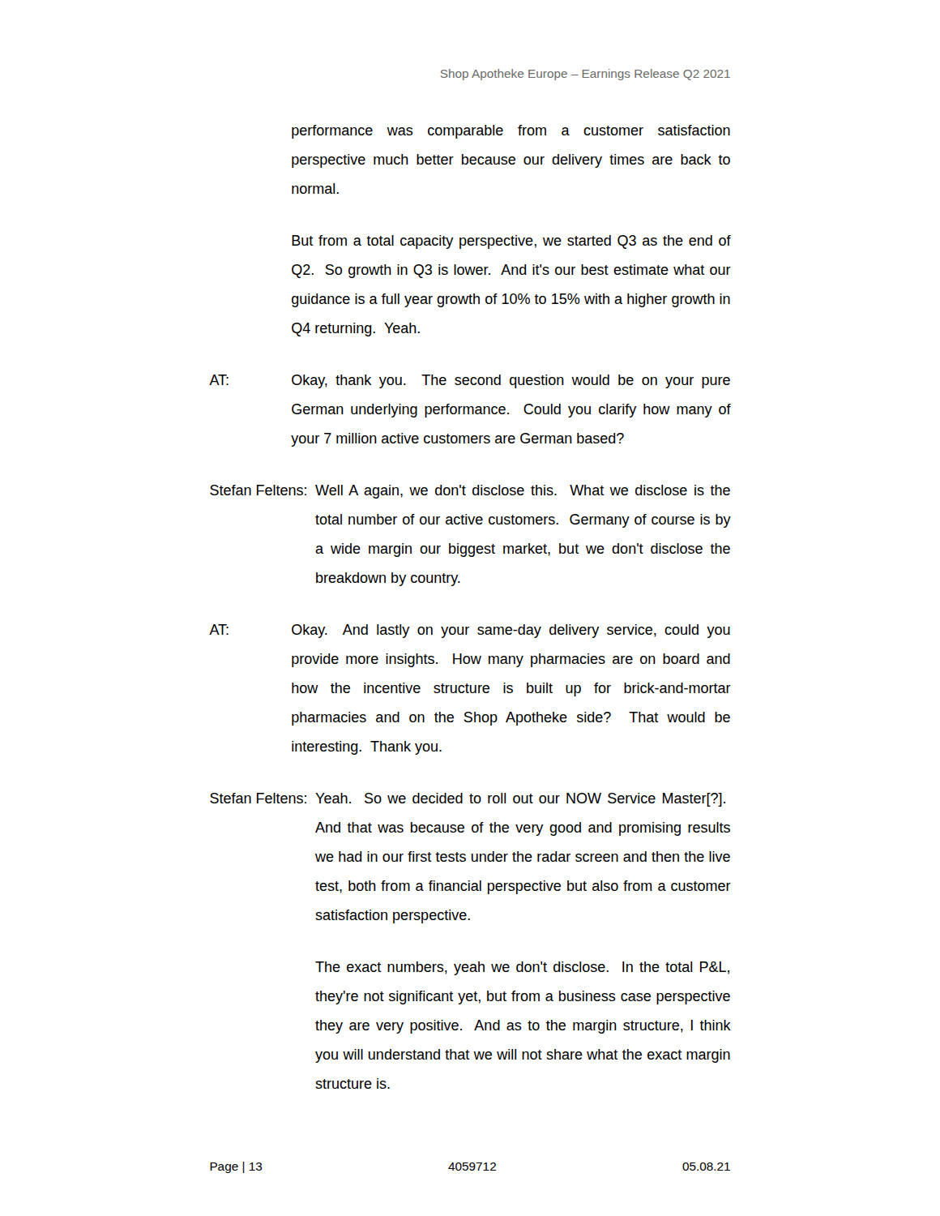Shop Apotheke Europe – Earnings Release Q2 2021
performance was comparable from a customer satisfaction perspective much better because our delivery times are back to normal.
But from a total capacity perspective, we started Q3 as the end of Q2. So growth in Q3 is lower. And it's our best estimate what our guidance is a full year growth of 10% to 15% with a higher growth in Q4 returning. Yeah.
AT:
Okay, thank you. The second question would be on your pure German underlying performance. Could you clarify how many of your 7 million active customers are German based?
Stefan Feltens:
Well A again, we don't disclose this. What we disclose is the total number of our active customers. Germany of course is by a wide margin our biggest market, but we don't disclose the breakdown by country.
AT:
Okay. And lastly on your same-day delivery service, could you provide more insights. How many pharmacies are on board and how the incentive structure is built up for brick-and-mortar pharmacies and on the Shop Apotheke side? That would be interesting. Thank you.
Stefan Feltens:
Yeah. So we decided to roll out our NOW Service Master[?]. And that was because of the very good and promising results we had in our first tests under the radar screen and then the live test, both from a financial perspective but also from a customer satisfaction perspective.
The exact numbers, yeah we don't disclose. In the total P&L, they're not significant yet, but from a business case perspective they are very positive. And as to the margin structure, I think you will understand that we will not share what the exact margin structure is.
Page | 13
4059712
05.08.21